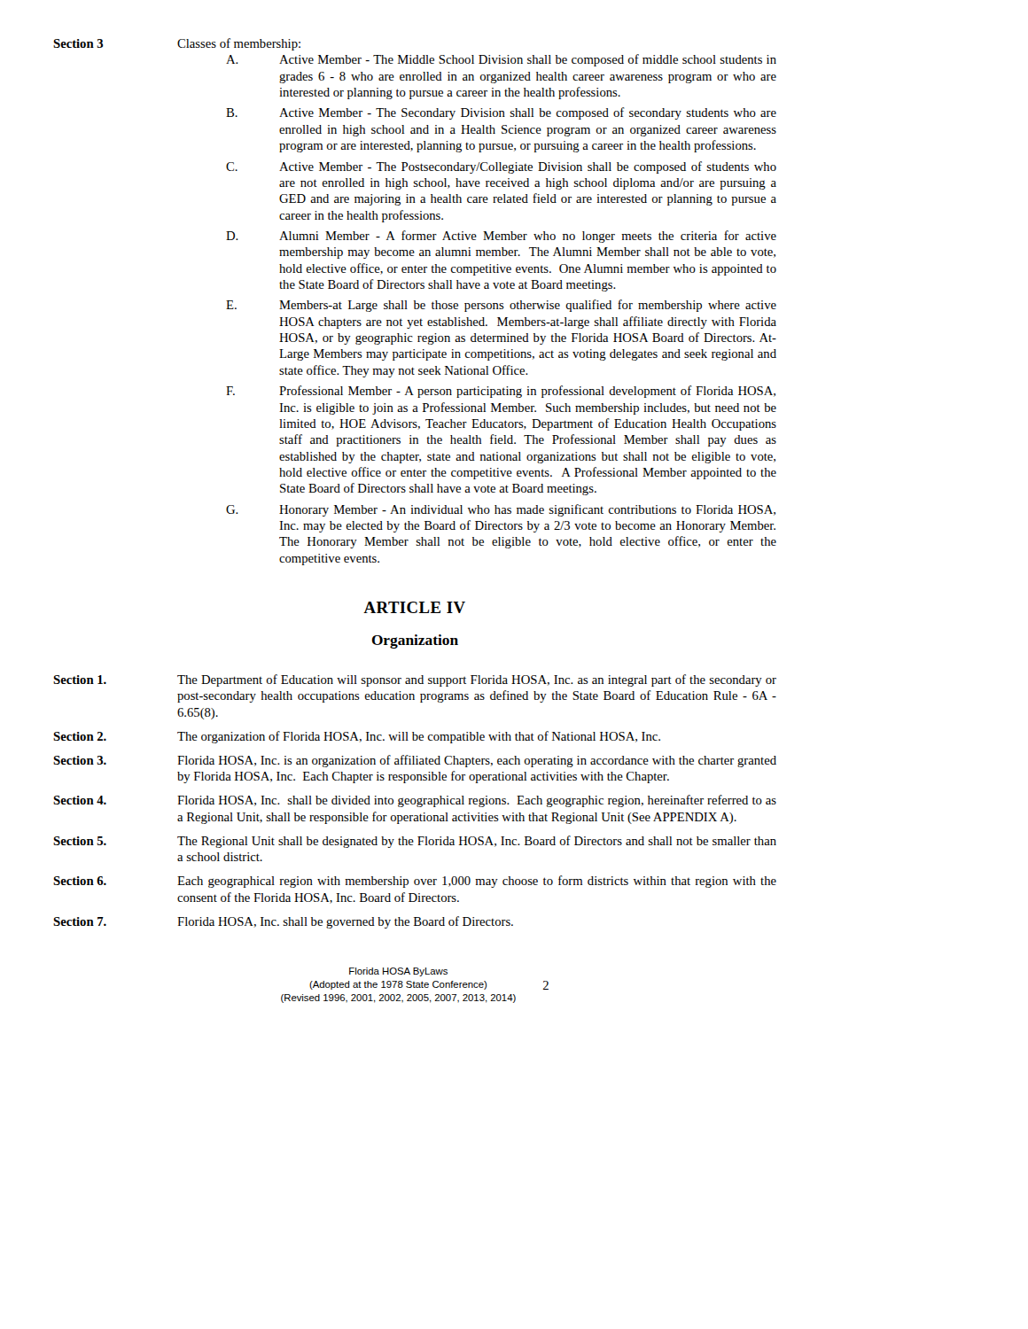Section 3
Classes of membership:
A. Active Member - The Middle School Division shall be composed of middle school students in grades 6 - 8 who are enrolled in an organized health career awareness program or who are interested or planning to pursue a career in the health professions.
B. Active Member - The Secondary Division shall be composed of secondary students who are enrolled in high school and in a Health Science program or an organized career awareness program or are interested, planning to pursue, or pursuing a career in the health professions.
C. Active Member - The Postsecondary/Collegiate Division shall be composed of students who are not enrolled in high school, have received a high school diploma and/or are pursuing a GED and are majoring in a health care related field or are interested or planning to pursue a career in the health professions.
D. Alumni Member - A former Active Member who no longer meets the criteria for active membership may become an alumni member. The Alumni Member shall not be able to vote, hold elective office, or enter the competitive events. One Alumni member who is appointed to the State Board of Directors shall have a vote at Board meetings.
E. Members-at Large shall be those persons otherwise qualified for membership where active HOSA chapters are not yet established. Members-at-large shall affiliate directly with Florida HOSA, or by geographic region as determined by the Florida HOSA Board of Directors. At-Large Members may participate in competitions, act as voting delegates and seek regional and state office. They may not seek National Office.
F. Professional Member - A person participating in professional development of Florida HOSA, Inc. is eligible to join as a Professional Member. Such membership includes, but need not be limited to, HOE Advisors, Teacher Educators, Department of Education Health Occupations staff and practitioners in the health field. The Professional Member shall pay dues as established by the chapter, state and national organizations but shall not be eligible to vote, hold elective office or enter the competitive events. A Professional Member appointed to the State Board of Directors shall have a vote at Board meetings.
G. Honorary Member - An individual who has made significant contributions to Florida HOSA, Inc. may be elected by the Board of Directors by a 2/3 vote to become an Honorary Member. The Honorary Member shall not be eligible to vote, hold elective office, or enter the competitive events.
ARTICLE IV
Organization
Section 1.
The Department of Education will sponsor and support Florida HOSA, Inc. as an integral part of the secondary or post-secondary health occupations education programs as defined by the State Board of Education Rule - 6A - 6.65(8).
Section 2.
The organization of Florida HOSA, Inc. will be compatible with that of National HOSA, Inc.
Section 3.
Florida HOSA, Inc. is an organization of affiliated Chapters, each operating in accordance with the charter granted by Florida HOSA, Inc. Each Chapter is responsible for operational activities with the Chapter.
Section 4.
Florida HOSA, Inc. shall be divided into geographical regions. Each geographic region, hereinafter referred to as a Regional Unit, shall be responsible for operational activities with that Regional Unit (See APPENDIX A).
Section 5.
The Regional Unit shall be designated by the Florida HOSA, Inc. Board of Directors and shall not be smaller than a school district.
Section 6.
Each geographical region with membership over 1,000 may choose to form districts within that region with the consent of the Florida HOSA, Inc. Board of Directors.
Section 7.
Florida HOSA, Inc. shall be governed by the Board of Directors.
Florida HOSA ByLaws
(Adopted at the 1978 State Conference)
(Revised 1996, 2001, 2002, 2005, 2007, 2013, 2014)
2